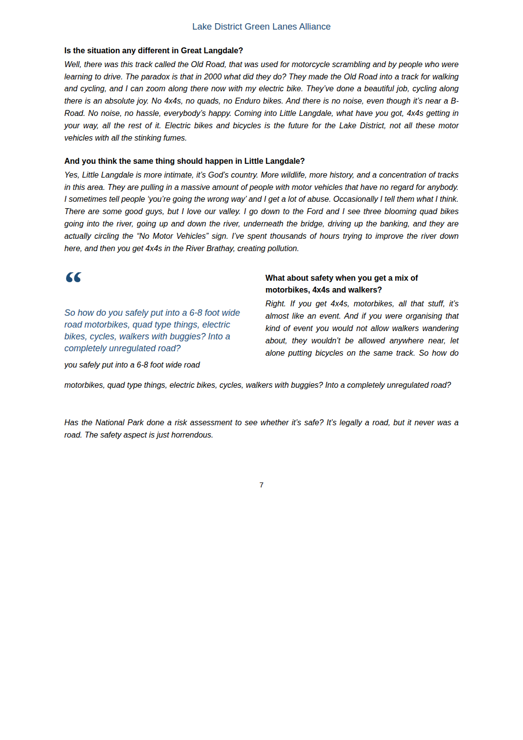Lake District Green Lanes Alliance
Is the situation any different in Great Langdale?
Well, there was this track called the Old Road, that was used for motorcycle scrambling and by people who were learning to drive. The paradox is that in 2000 what did they do? They made the Old Road into a track for walking and cycling, and I can zoom along there now with my electric bike. They’ve done a beautiful job, cycling along there is an absolute joy. No 4x4s, no quads, no Enduro bikes. And there is no noise, even though it’s near a B-Road. No noise, no hassle, everybody’s happy. Coming into Little Langdale, what have you got, 4x4s getting in your way, all the rest of it. Electric bikes and bicycles is the future for the Lake District, not all these motor vehicles with all the stinking fumes.
And you think the same thing should happen in Little Langdale?
Yes, Little Langdale is more intimate, it’s God’s country. More wildlife, more history, and a concentration of tracks in this area. They are pulling in a massive amount of people with motor vehicles that have no regard for anybody. I sometimes tell people ‘you’re going the wrong way’ and I get a lot of abuse. Occasionally I tell them what I think. There are some good guys, but I love our valley. I go down to the Ford and I see three blooming quad bikes going into the river, going up and down the river, underneath the bridge, driving up the banking, and they are actually circling the “No Motor Vehicles” sign. I’ve spent thousands of hours trying to improve the river down here, and then you get 4x4s in the River Brathay, creating pollution.
“
So how do you safely put into a 6-8 foot wide road motorbikes, quad type things, electric bikes, cycles, walkers with buggies? Into a completely unregulated road?
What about safety when you get a mix of motorbikes, 4x4s and walkers?
Right. If you get 4x4s, motorbikes, all that stuff, it’s almost like an event. And if you were organising that kind of event you would not allow walkers wandering about, they wouldn’t be allowed anywhere near, let alone putting bicycles on the same track. So how do you safely put into a 6-8 foot wide road
motorbikes, quad type things, electric bikes, cycles, walkers with buggies? Into a completely unregulated road?
Has the National Park done a risk assessment to see whether it’s safe? It’s legally a road, but it never was a road. The safety aspect is just horrendous.
7